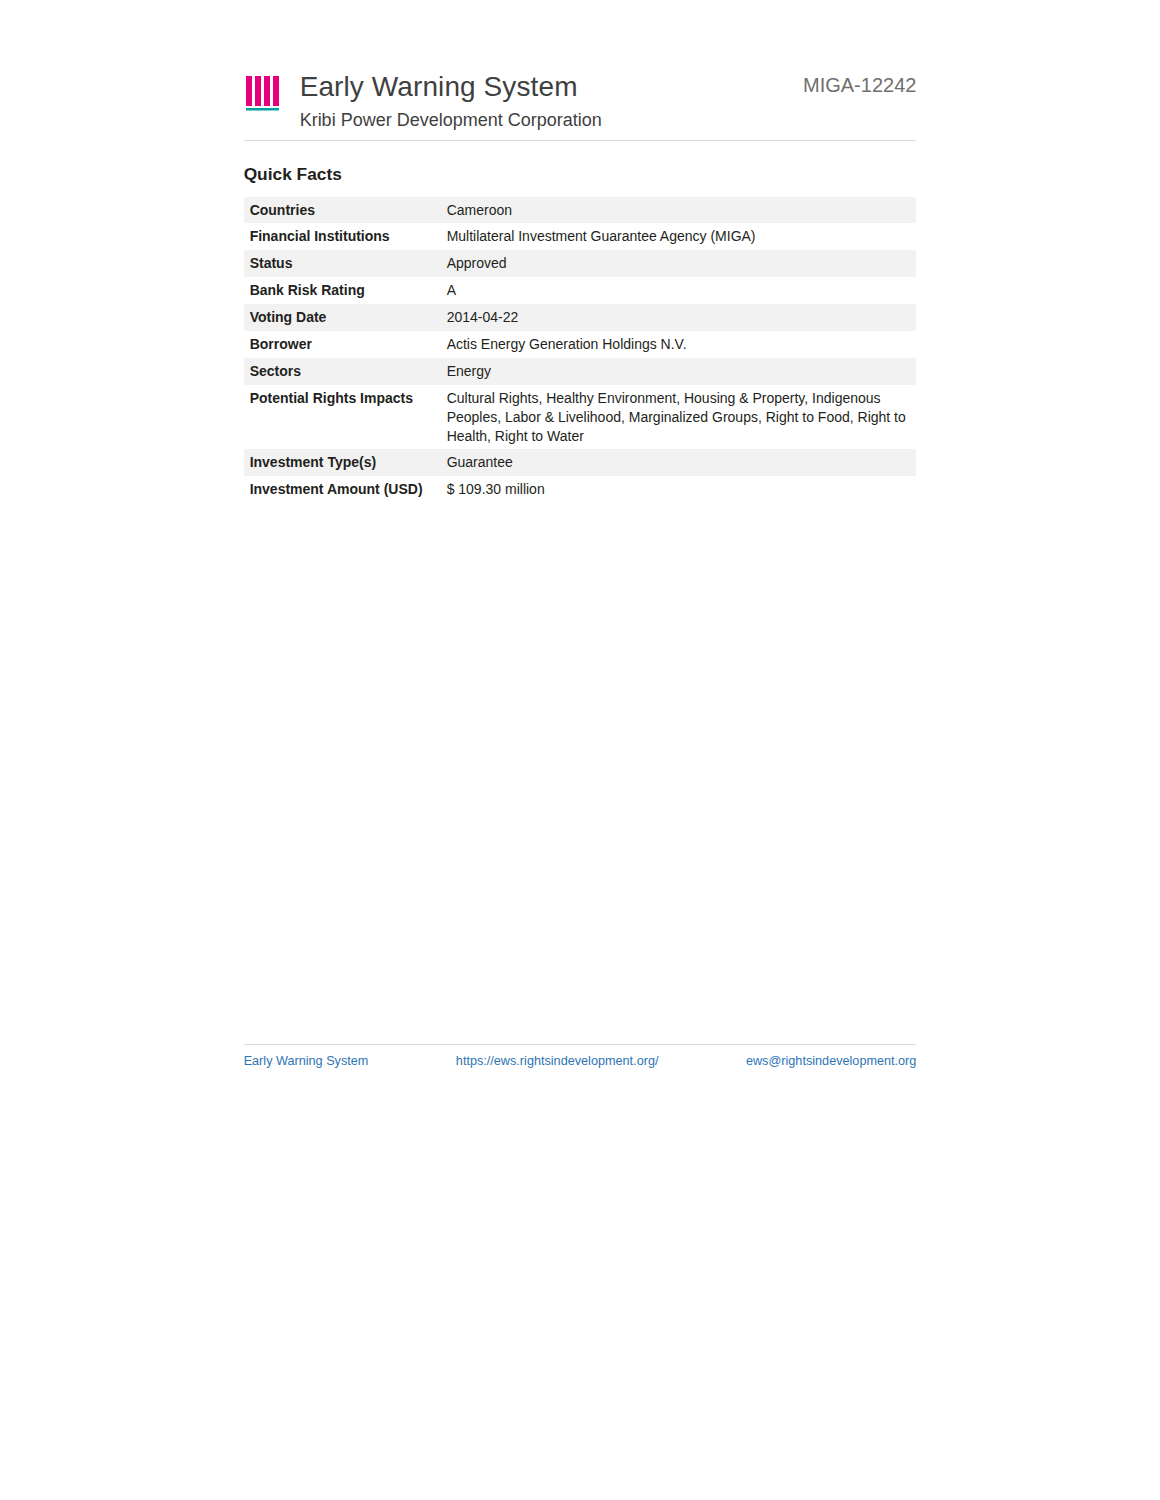Early Warning System
Kribi Power Development Corporation
MIGA-12242
Quick Facts
| Countries | Cameroon |
| Financial Institutions | Multilateral Investment Guarantee Agency (MIGA) |
| Status | Approved |
| Bank Risk Rating | A |
| Voting Date | 2014-04-22 |
| Borrower | Actis Energy Generation Holdings N.V. |
| Sectors | Energy |
| Potential Rights Impacts | Cultural Rights, Healthy Environment, Housing & Property, Indigenous Peoples, Labor & Livelihood, Marginalized Groups, Right to Food, Right to Health, Right to Water |
| Investment Type(s) | Guarantee |
| Investment Amount (USD) | $ 109.30 million |
Early Warning System
https://ews.rightsindevelopment.org/
ews@rightsindevelopment.org